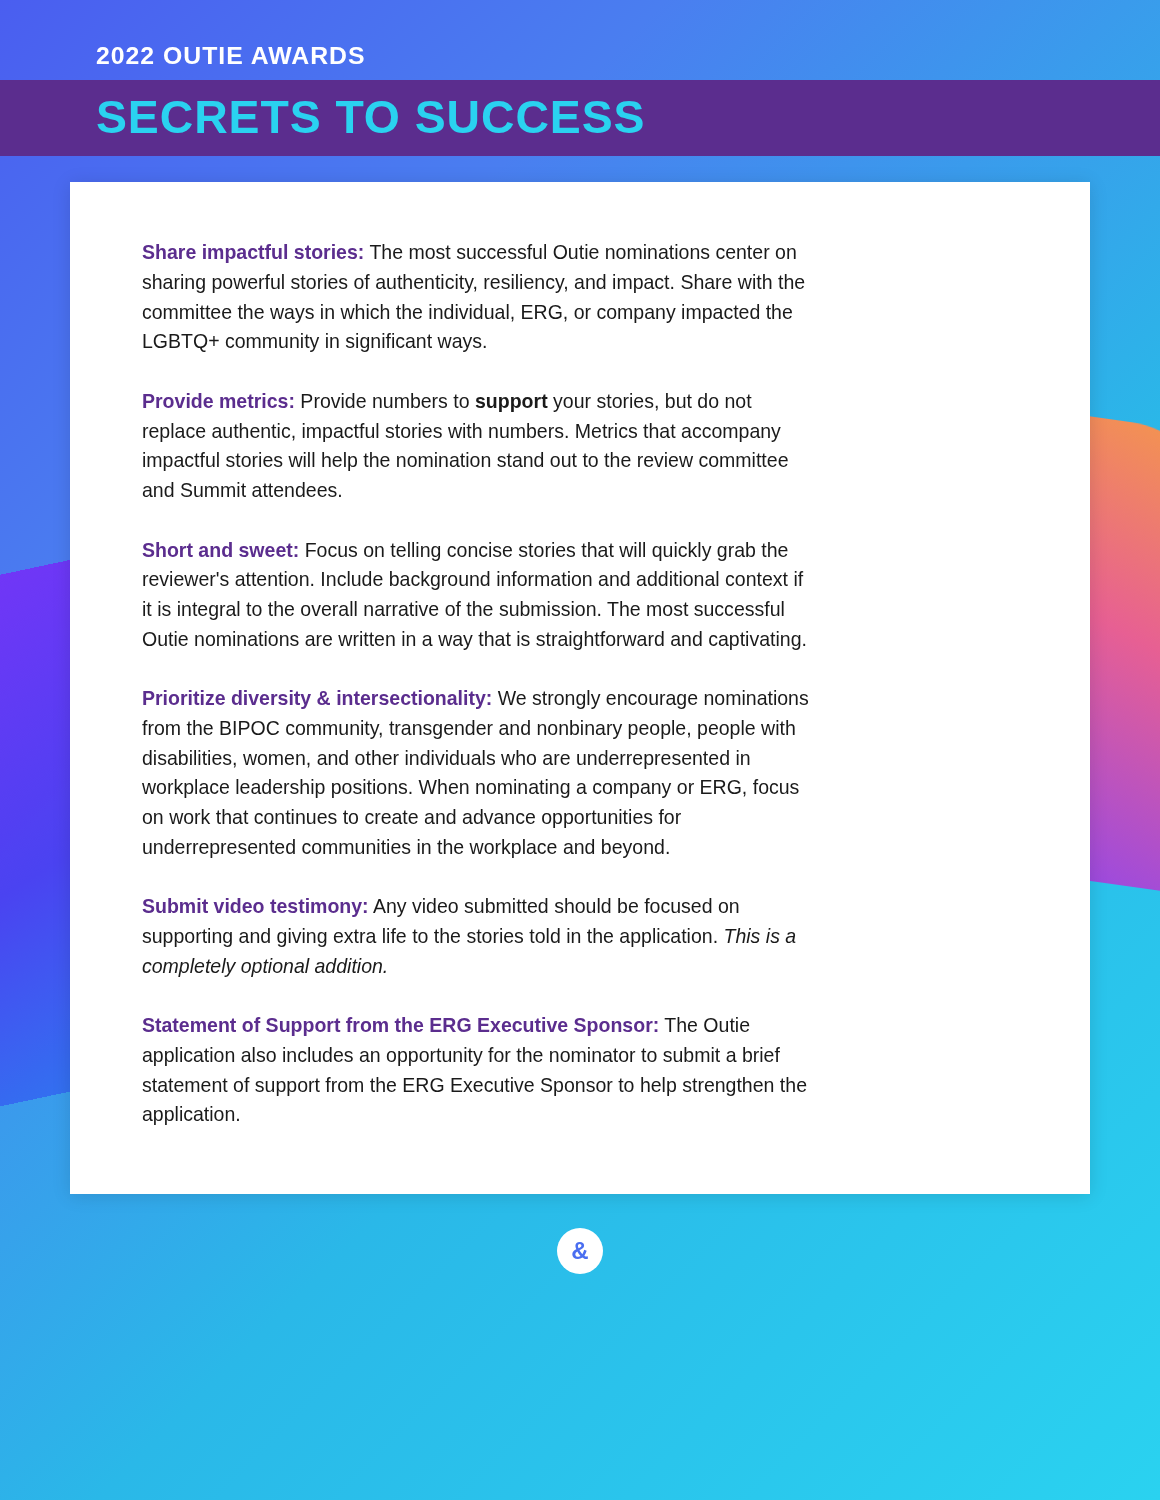2022 Outie Awards
Secrets to Success
Share impactful stories: The most successful Outie nominations center on sharing powerful stories of authenticity, resiliency, and impact. Share with the committee the ways in which the individual, ERG, or company impacted the LGBTQ+ community in significant ways.
Provide metrics: Provide numbers to support your stories, but do not replace authentic, impactful stories with numbers. Metrics that accompany impactful stories will help the nomination stand out to the review committee and Summit attendees.
Short and sweet: Focus on telling concise stories that will quickly grab the reviewer's attention. Include background information and additional context if it is integral to the overall narrative of the submission. The most successful Outie nominations are written in a way that is straightforward and captivating.
Prioritize diversity & intersectionality: We strongly encourage nominations from the BIPOC community, transgender and nonbinary people, people with disabilities, women, and other individuals who are underrepresented in workplace leadership positions. When nominating a company or ERG, focus on work that continues to create and advance opportunities for underrepresented communities in the workplace and beyond.
Submit video testimony: Any video submitted should be focused on supporting and giving extra life to the stories told in the application. This is a completely optional addition.
Statement of Support from the ERG Executive Sponsor: The Outie application also includes an opportunity for the nominator to submit a brief statement of support from the ERG Executive Sponsor to help strengthen the application.
&